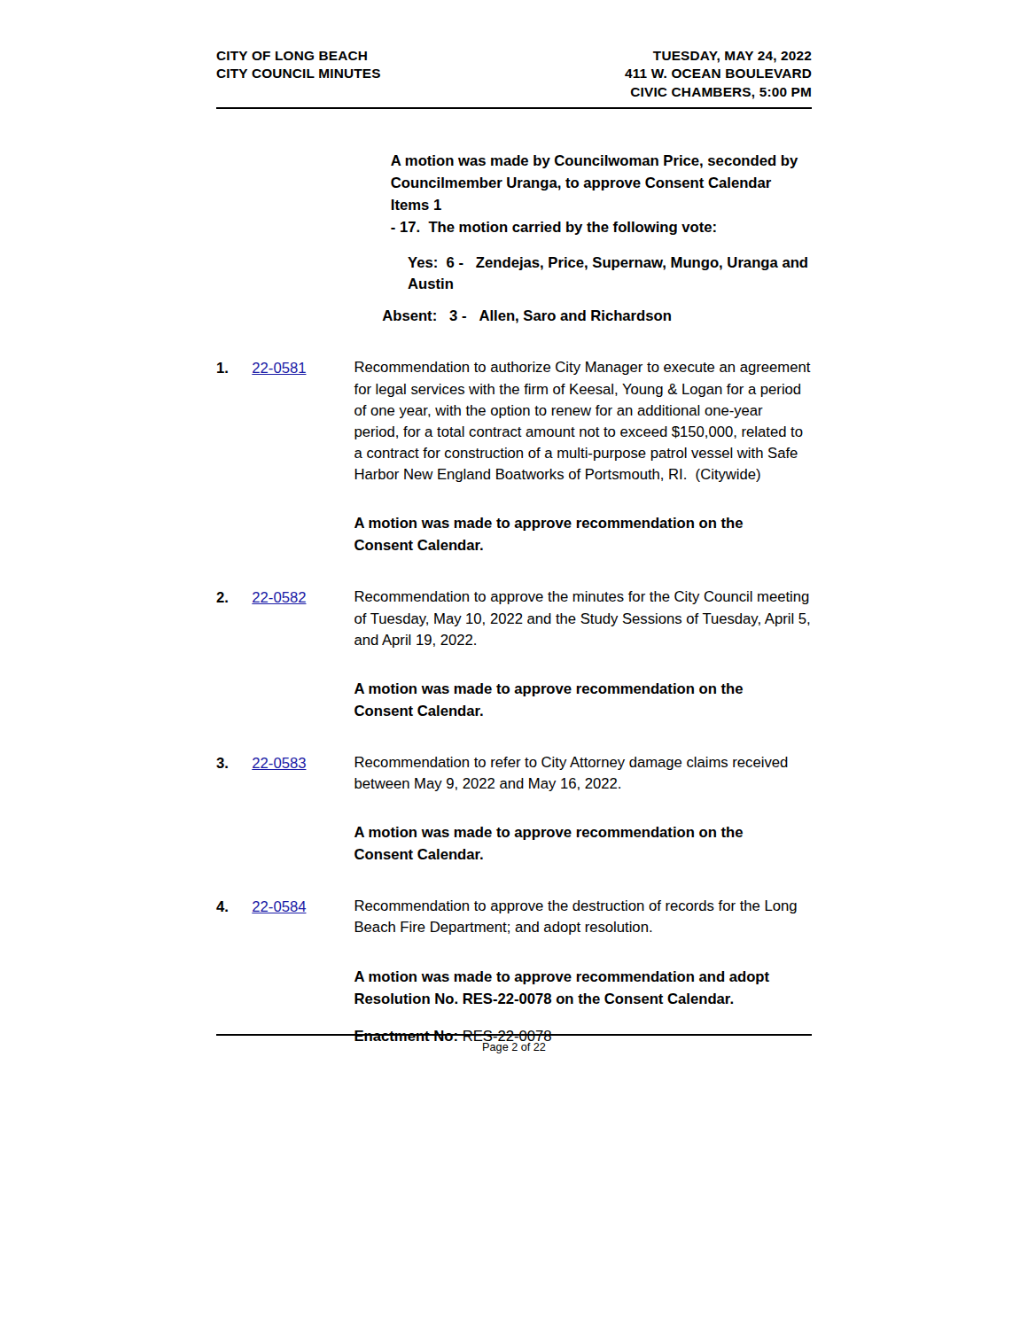CITY OF LONG BEACH
CITY COUNCIL MINUTES
TUESDAY, MAY 24, 2022
411 W. OCEAN BOULEVARD
CIVIC CHAMBERS, 5:00 PM
A motion was made by Councilwoman Price, seconded by
Councilmember Uranga, to approve Consent Calendar Items 1
- 17. The motion carried by the following vote:
Yes: 6 - Zendejas, Price, Supernaw, Mungo, Uranga and Austin
Absent: 3 - Allen, Saro and Richardson
1.
22-0581
Recommendation to authorize City Manager to execute an agreement for legal services with the firm of Keesal, Young & Logan for a period of one year, with the option to renew for an additional one-year period, for a total contract amount not to exceed $150,000, related to a contract for construction of a multi-purpose patrol vessel with Safe Harbor New England Boatworks of Portsmouth, RI. (Citywide)
A motion was made to approve recommendation on the
Consent Calendar.
2.
22-0582
Recommendation to approve the minutes for the City Council meeting of Tuesday, May 10, 2022 and the Study Sessions of Tuesday, April 5, and April 19, 2022.
A motion was made to approve recommendation on the
Consent Calendar.
3.
22-0583
Recommendation to refer to City Attorney damage claims received between May 9, 2022 and May 16, 2022.
A motion was made to approve recommendation on the
Consent Calendar.
4.
22-0584
Recommendation to approve the destruction of records for the Long Beach Fire Department; and adopt resolution.
A motion was made to approve recommendation and adopt
Resolution No. RES-22-0078 on the Consent Calendar.
Enactment No: RES-22-0078
Page 2 of 22